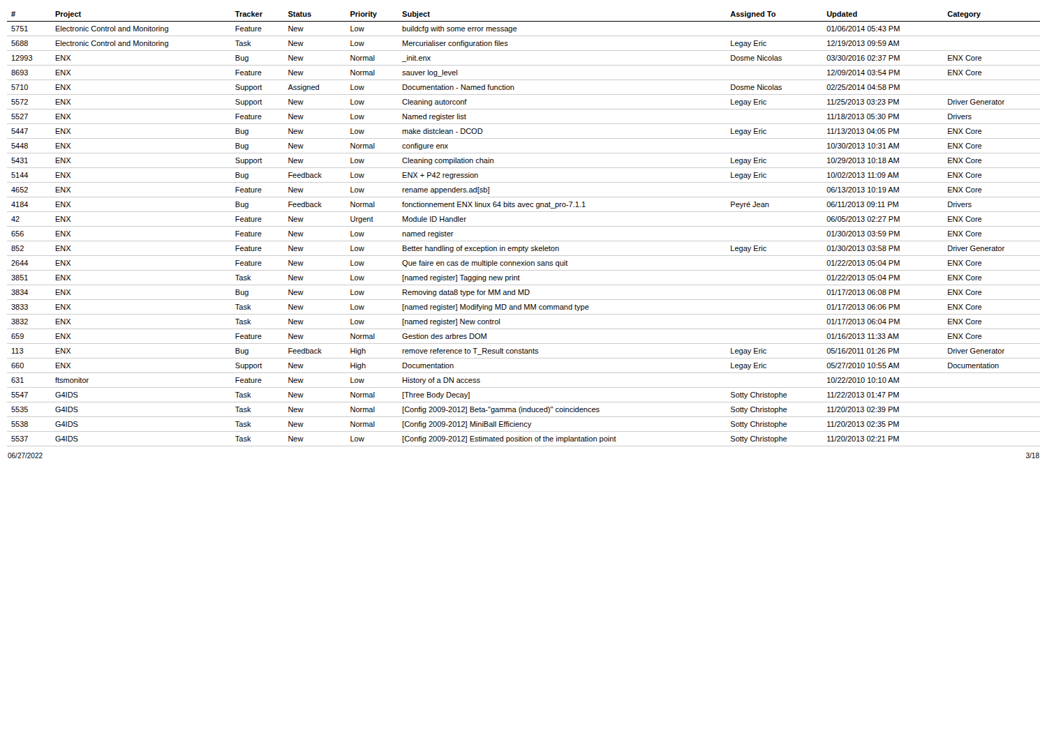| # | Project | Tracker | Status | Priority | Subject | Assigned To | Updated | Category |
| --- | --- | --- | --- | --- | --- | --- | --- | --- |
| 5751 | Electronic Control and Monitoring | Feature | New | Low | buildcfg with some error message | | 01/06/2014 05:43 PM | |
| 5688 | Electronic Control and Monitoring | Task | New | Low | Mercurialiser configuration files | Legay Eric | 12/19/2013 09:59 AM | |
| 12993 | ENX | Bug | New | Normal | _init.enx | Dosme Nicolas | 03/30/2016 02:37 PM | ENX Core |
| 8693 | ENX | Feature | New | Normal | sauver log_level | | 12/09/2014 03:54 PM | ENX Core |
| 5710 | ENX | Support | Assigned | Low | Documentation - Named function | Dosme Nicolas | 02/25/2014 04:58 PM | |
| 5572 | ENX | Support | New | Low | Cleaning autorconf | Legay Eric | 11/25/2013 03:23 PM | Driver Generator |
| 5527 | ENX | Feature | New | Low | Named register list | | 11/18/2013 05:30 PM | Drivers |
| 5447 | ENX | Bug | New | Low | make distclean - DCOD | Legay Eric | 11/13/2013 04:05 PM | ENX Core |
| 5448 | ENX | Bug | New | Normal | configure enx | | 10/30/2013 10:31 AM | ENX Core |
| 5431 | ENX | Support | New | Low | Cleaning compilation chain | Legay Eric | 10/29/2013 10:18 AM | ENX Core |
| 5144 | ENX | Bug | Feedback | Low | ENX + P42 regression | Legay Eric | 10/02/2013 11:09 AM | ENX Core |
| 4652 | ENX | Feature | New | Low | rename appenders.ad[sb] | | 06/13/2013 10:19 AM | ENX Core |
| 4184 | ENX | Bug | Feedback | Normal | fonctionnement ENX linux 64 bits avec gnat_pro-7.1.1 | Peyré Jean | 06/11/2013 09:11 PM | Drivers |
| 42 | ENX | Feature | New | Urgent | Module ID Handler | | 06/05/2013 02:27 PM | ENX Core |
| 656 | ENX | Feature | New | Low | named register | | 01/30/2013 03:59 PM | ENX Core |
| 852 | ENX | Feature | New | Low | Better handling of exception in empty skeleton | Legay Eric | 01/30/2013 03:58 PM | Driver Generator |
| 2644 | ENX | Feature | New | Low | Que faire en cas de multiple connexion sans quit | | 01/22/2013 05:04 PM | ENX Core |
| 3851 | ENX | Task | New | Low | [named register] Tagging new print | | 01/22/2013 05:04 PM | ENX Core |
| 3834 | ENX | Bug | New | Low | Removing data8 type for MM and MD | | 01/17/2013 06:08 PM | ENX Core |
| 3833 | ENX | Task | New | Low | [named register] Modifying MD and MM command type | | 01/17/2013 06:06 PM | ENX Core |
| 3832 | ENX | Task | New | Low | [named register] New control | | 01/17/2013 06:04 PM | ENX Core |
| 659 | ENX | Feature | New | Normal | Gestion des arbres DOM | | 01/16/2013 11:33 AM | ENX Core |
| 113 | ENX | Bug | Feedback | High | remove reference to T_Result constants | Legay Eric | 05/16/2011 01:26 PM | Driver Generator |
| 660 | ENX | Support | New | High | Documentation | Legay Eric | 05/27/2010 10:55 AM | Documentation |
| 631 | ftsmonitor | Feature | New | Low | History of a DN access | | 10/22/2010 10:10 AM | |
| 5547 | G4IDS | Task | New | Normal | [Three Body Decay] | Sotty Christophe | 11/22/2013 01:47 PM | |
| 5535 | G4IDS | Task | New | Normal | [Config 2009-2012] Beta-"gamma (induced)" coincidences | Sotty Christophe | 11/20/2013 02:39 PM | |
| 5538 | G4IDS | Task | New | Normal | [Config 2009-2012] MiniBall Efficiency | Sotty Christophe | 11/20/2013 02:35 PM | |
| 5537 | G4IDS | Task | New | Low | [Config 2009-2012] Estimated position of the implantation point | Sotty Christophe | 11/20/2013 02:21 PM | |
| 06/27/2022 | 3/18 |